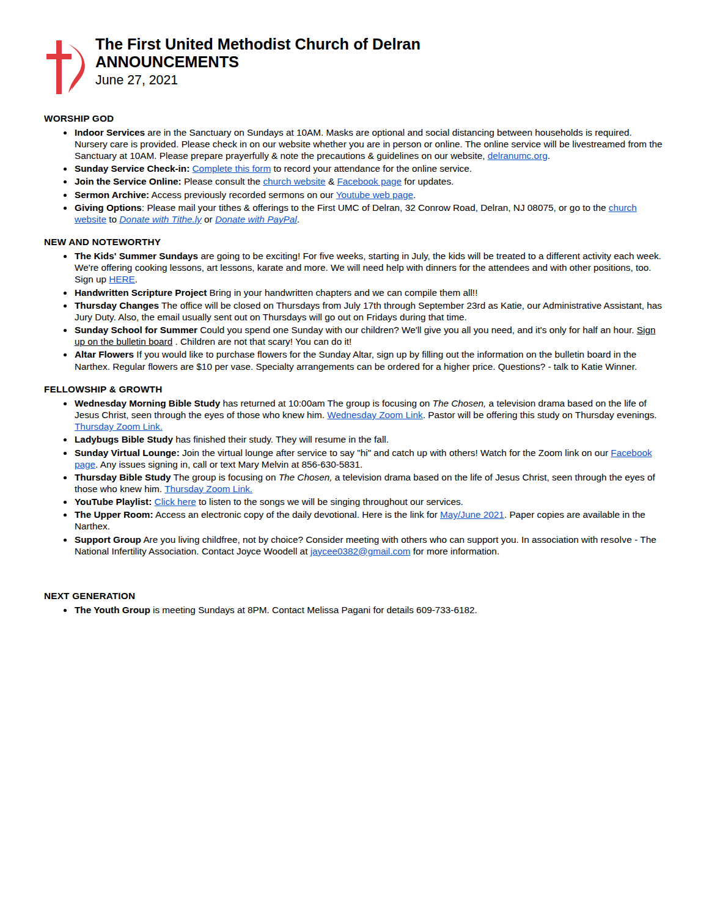The First United Methodist Church of Delran
ANNOUNCEMENTS
June 27, 2021
Worship God
Indoor Services are in the Sanctuary on Sundays at 10AM. Masks are optional and social distancing between households is required. Nursery care is provided. Please check in on our website whether you are in person or online. The online service will be livestreamed from the Sanctuary at 10AM. Please prepare prayerfully & note the precautions & guidelines on our website, delranumc.org.
Sunday Service Check-in: Complete this form to record your attendance for the online service.
Join the Service Online: Please consult the church website & Facebook page for updates.
Sermon Archive: Access previously recorded sermons on our Youtube web page.
Giving Options: Please mail your tithes & offerings to the First UMC of Delran, 32 Conrow Road, Delran, NJ 08075, or go to the church website to Donate with Tithe.ly or Donate with PayPal.
New and Noteworthy
The Kids' Summer Sundays are going to be exciting! For five weeks, starting in July, the kids will be treated to a different activity each week. We're offering cooking lessons, art lessons, karate and more. We will need help with dinners for the attendees and with other positions, too. Sign up HERE.
Handwritten Scripture Project Bring in your handwritten chapters and we can compile them all!!
Thursday Changes The office will be closed on Thursdays from July 17th through September 23rd as Katie, our Administrative Assistant, has Jury Duty. Also, the email usually sent out on Thursdays will go out on Fridays during that time.
Sunday School for Summer Could you spend one Sunday with our children? We'll give you all you need, and it's only for half an hour. Sign up on the bulletin board . Children are not that scary! You can do it!
Altar Flowers If you would like to purchase flowers for the Sunday Altar, sign up by filling out the information on the bulletin board in the Narthex. Regular flowers are $10 per vase. Specialty arrangements can be ordered for a higher price. Questions? - talk to Katie Winner.
Fellowship & Growth
Wednesday Morning Bible Study has returned at 10:00am The group is focusing on The Chosen, a television drama based on the life of Jesus Christ, seen through the eyes of those who knew him. Wednesday Zoom Link. Pastor will be offering this study on Thursday evenings. Thursday Zoom Link.
Ladybugs Bible Study has finished their study. They will resume in the fall.
Sunday Virtual Lounge: Join the virtual lounge after service to say "hi" and catch up with others! Watch for the Zoom link on our Facebook page. Any issues signing in, call or text Mary Melvin at 856-630-5831.
Thursday Bible Study The group is focusing on The Chosen, a television drama based on the life of Jesus Christ, seen through the eyes of those who knew him. Thursday Zoom Link.
YouTube Playlist: Click here to listen to the songs we will be singing throughout our services.
The Upper Room: Access an electronic copy of the daily devotional. Here is the link for May/June 2021. Paper copies are available in the Narthex.
Support Group Are you living childfree, not by choice? Consider meeting with others who can support you. In association with resolve - The National Infertility Association. Contact Joyce Woodell at jaycee0382@gmail.com for more information.
Next Generation
The Youth Group is meeting Sundays at 8PM. Contact Melissa Pagani for details 609-733-6182.